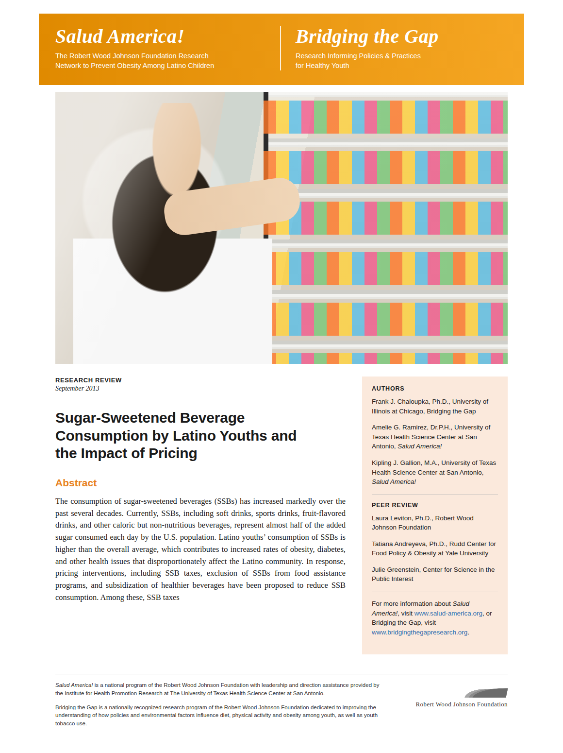Salud America!
The Robert Wood Johnson Foundation Research
Network to Prevent Obesity Among Latino Children
Bridging the Gap
Research Informing Policies & Practices
for Healthy Youth
RESEARCH REVIEW
September 2013
Sugar-Sweetened Beverage
Consumption by Latino Youths and
the Impact of Pricing
Abstract
The consumption of sugar-sweetened beverages (SSBs) has increased markedly over the past several decades. Currently, SSBs, including soft drinks, sports drinks, fruit-flavored drinks, and other caloric but non-nutritious beverages, represent almost half of the added sugar consumed each day by the U.S. population. Latino youths’ consumption of SSBs is higher than the overall average, which contributes to increased rates of obesity, diabetes, and other health issues that disproportionately affect the Latino community. In response, pricing interventions, including SSB taxes, exclusion of SSBs from food assistance programs, and subsidization of healthier beverages have been proposed to reduce SSB consumption. Among these, SSB taxes
AUTHORS
Frank J. Chaloupka, Ph.D., University of Illinois at Chicago, Bridging the Gap
Amelie G. Ramirez, Dr.P.H., University of Texas Health Science Center at San Antonio, Salud America!
Kipling J. Gallion, M.A., University of Texas Health Science Center at San Antonio, Salud America!
PEER REVIEW
Laura Leviton, Ph.D., Robert Wood Johnson Foundation
Tatiana Andreyeva, Ph.D., Rudd Center for Food Policy & Obesity at Yale University
Julie Greenstein, Center for Science in the Public Interest
For more information about Salud America!, visit www.salud-america.org, or Bridging the Gap, visit www.bridgingthegapresearch.org.
Salud America! is a national program of the Robert Wood Johnson Foundation with leadership and direction assistance provided by the Institute for Health Promotion Research at The University of Texas Health Science Center at San Antonio.
Bridging the Gap is a nationally recognized research program of the Robert Wood Johnson Foundation dedicated to improving the understanding of how policies and environmental factors influence diet, physical activity and obesity among youth, as well as youth tobacco use.
Robert Wood Johnson Foundation